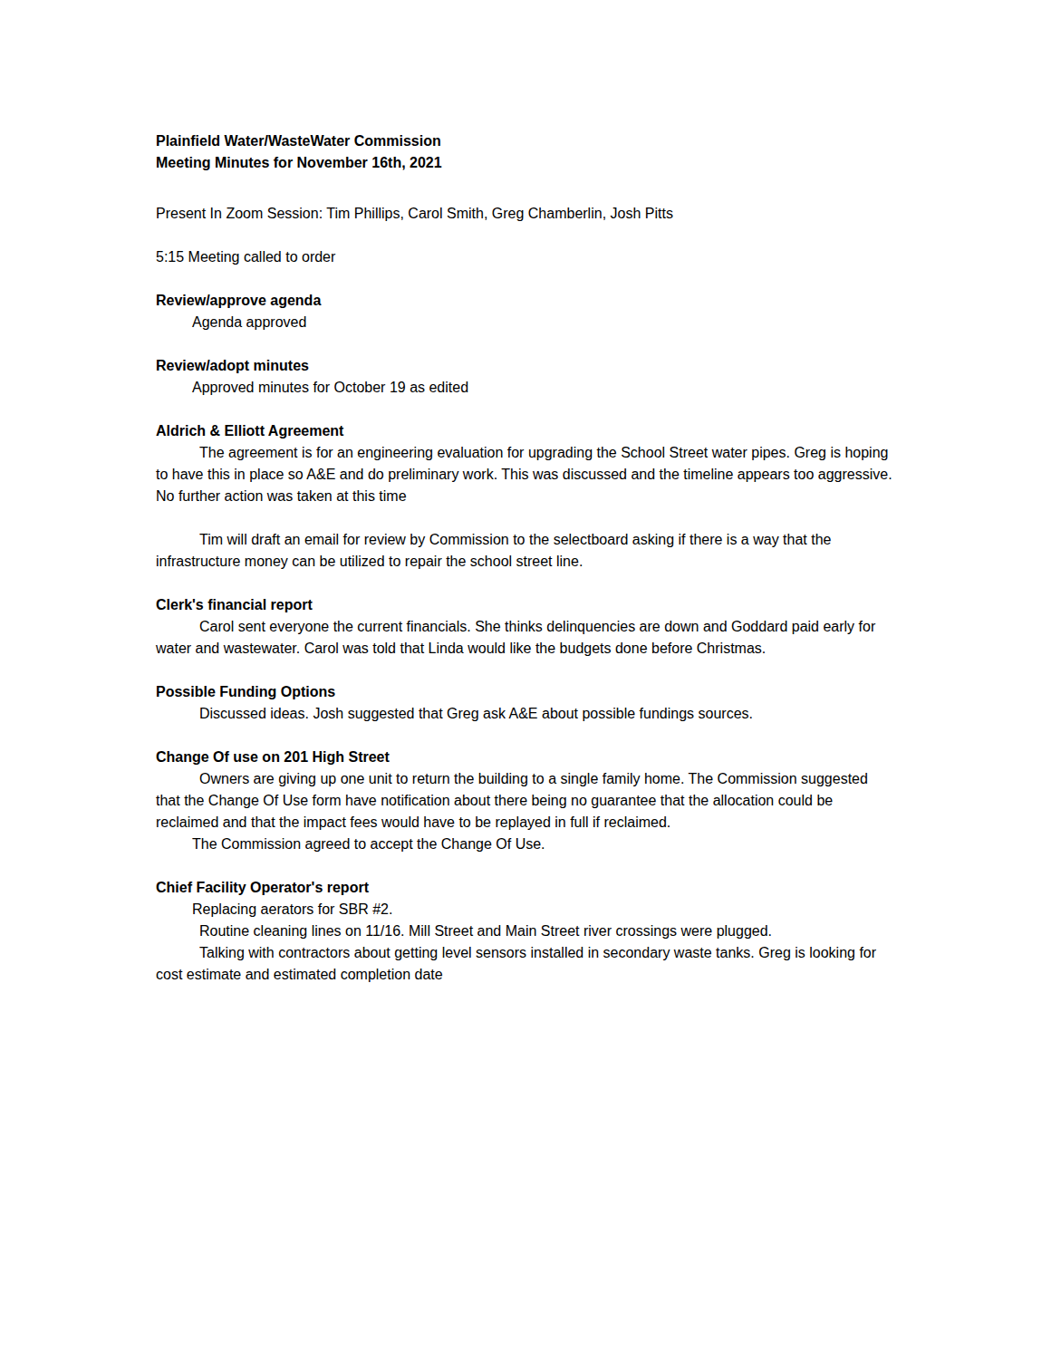Plainfield Water/WasteWater Commission
Meeting Minutes for November 16th, 2021
Present In Zoom Session: Tim Phillips, Carol Smith, Greg Chamberlin, Josh Pitts
5:15 Meeting called to order
Review/approve agenda
Agenda approved
Review/adopt minutes
Approved minutes for October 19 as edited
Aldrich & Elliott Agreement
   The agreement is for an engineering evaluation for upgrading the School Street water pipes. Greg is hoping to have this in place so A&E and do preliminary work. This was discussed and the timeline appears too aggressive. No further action was taken at this time
   Tim will draft an email for review by Commission to the selectboard asking if there is a way that the infrastructure money can be utilized to repair the school street line.
Clerk's financial report
   Carol sent everyone the current financials. She thinks delinquencies are down and Goddard paid early for water and wastewater. Carol was told that Linda would like the budgets done before Christmas.
Possible Funding Options
   Discussed ideas. Josh suggested that Greg ask A&E about possible fundings sources.
Change Of use on 201 High Street
   Owners are giving up one unit to return the building to a single family home. The Commission suggested that the Change Of Use form have notification about there being no guarantee that the allocation could be reclaimed and that the impact fees would have to be replayed in full if reclaimed.
The Commission agreed to accept the Change Of Use.
Chief Facility Operator's report
Replacing aerators for SBR #2.
   Routine cleaning lines on 11/16. Mill Street and Main Street river crossings were plugged.
   Talking with contractors about getting level sensors installed in secondary waste tanks. Greg is looking for cost estimate and estimated completion date